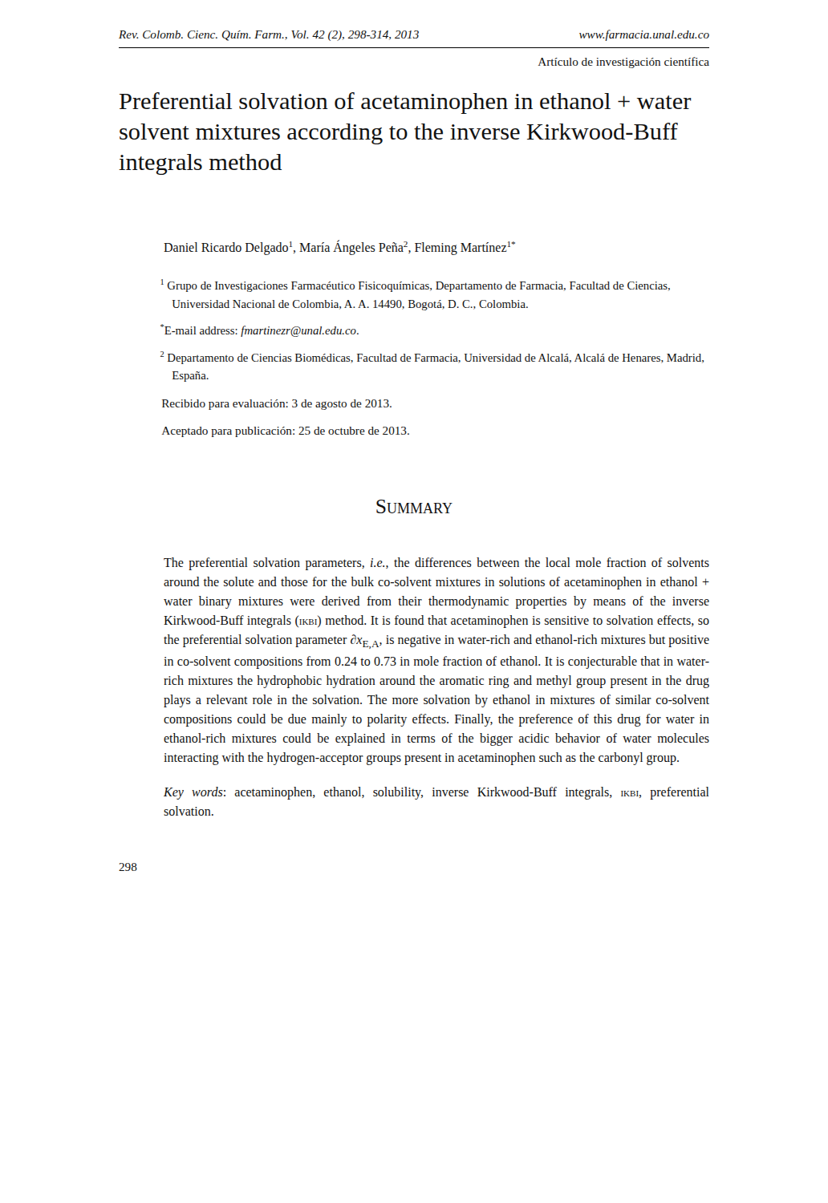Rev. Colomb. Cienc. Quím. Farm., Vol. 42 (2), 298-314, 2013 www.farmacia.unal.edu.co
Artículo de investigación científica
Preferential solvation of acetaminophen in ethanol + water solvent mixtures according to the inverse Kirkwood-Buff integrals method
Daniel Ricardo Delgado1, María Ángeles Peña2, Fleming Martínez1*
1 Grupo de Investigaciones Farmacéutico Fisicoquímicas, Departamento de Farmacia, Facultad de Ciencias, Universidad Nacional de Colombia, A. A. 14490, Bogotá, D. C., Colombia.
*E-mail address: fmartinezr@unal.edu.co.
2 Departamento de Ciencias Biomédicas, Facultad de Farmacia, Universidad de Alcalá, Alcalá de Henares, Madrid, España.
Recibido para evaluación: 3 de agosto de 2013.
Aceptado para publicación: 25 de octubre de 2013.
Summary
The preferential solvation parameters, i.e., the differences between the local mole fraction of solvents around the solute and those for the bulk co-solvent mixtures in solutions of acetaminophen in ethanol + water binary mixtures were derived from their thermodynamic properties by means of the inverse Kirkwood-Buff integrals (ikbi) method. It is found that acetaminophen is sensitive to solvation effects, so the preferential solvation parameter ∂xE,A, is negative in water-rich and ethanol-rich mixtures but positive in co-solvent compositions from 0.24 to 0.73 in mole fraction of ethanol. It is conjecturable that in water-rich mixtures the hydrophobic hydration around the aromatic ring and methyl group present in the drug plays a relevant role in the solvation. The more solvation by ethanol in mixtures of similar co-solvent compositions could be due mainly to polarity effects. Finally, the preference of this drug for water in ethanol-rich mixtures could be explained in terms of the bigger acidic behavior of water molecules interacting with the hydrogen-acceptor groups present in acetaminophen such as the carbonyl group.
Key words: acetaminophen, ethanol, solubility, inverse Kirkwood-Buff integrals, ikbi, preferential solvation.
298